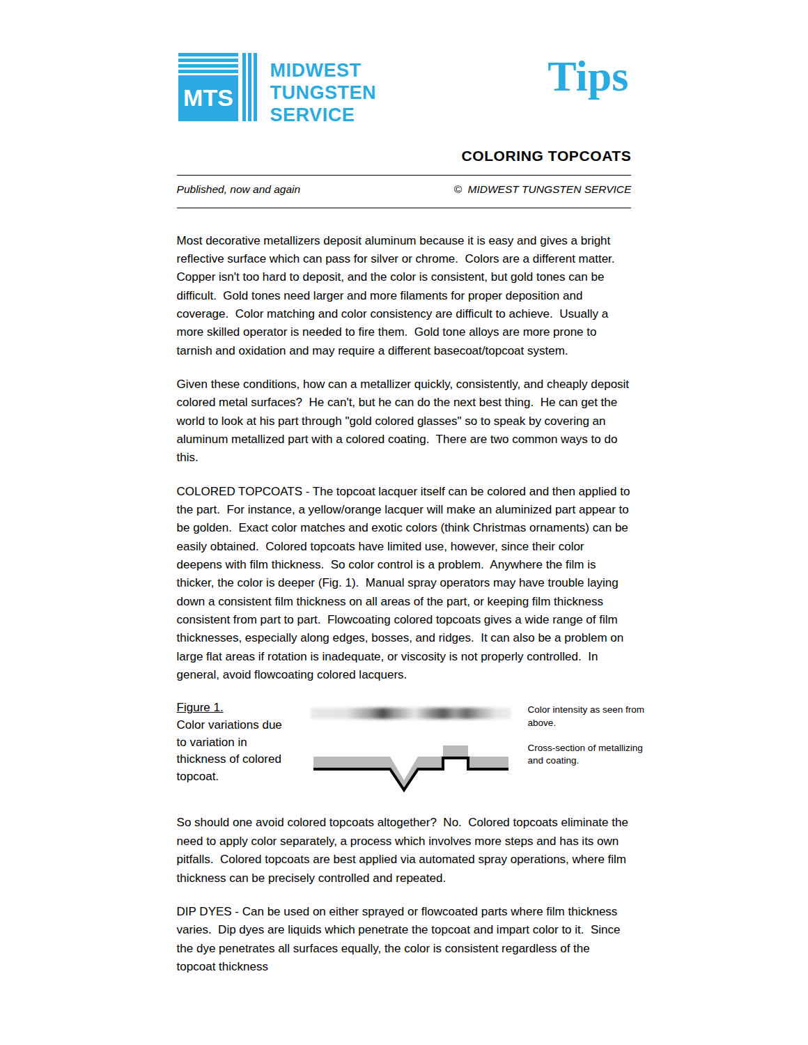MTS
MIDWEST
TUNGSTEN
SERVICE
Tips
COLORING TOPCOATS
Published, now and again © MIDWEST TUNGSTEN SERVICE
Most decorative metallizers deposit aluminum because it is easy and gives a bright reflective surface which can pass for silver or chrome. Colors are a different matter. Copper isn't too hard to deposit, and the color is consistent, but gold tones can be difficult. Gold tones need larger and more filaments for proper deposition and coverage. Color matching and color consistency are difficult to achieve. Usually a more skilled operator is needed to fire them. Gold tone alloys are more prone to tarnish and oxidation and may require a different basecoat/topcoat system.
Given these conditions, how can a metallizer quickly, consistently, and cheaply deposit colored metal surfaces? He can't, but he can do the next best thing. He can get the world to look at his part through "gold colored glasses" so to speak by covering an aluminum metallized part with a colored coating. There are two common ways to do this.
COLORED TOPCOATS - The topcoat lacquer itself can be colored and then applied to the part. For instance, a yellow/orange lacquer will make an aluminized part appear to be golden. Exact color matches and exotic colors (think Christmas ornaments) can be easily obtained. Colored topcoats have limited use, however, since their color deepens with film thickness. So color control is a problem. Anywhere the film is thicker, the color is deeper (Fig. 1). Manual spray operators may have trouble laying down a consistent film thickness on all areas of the part, or keeping film thickness consistent from part to part. Flowcoating colored topcoats gives a wide range of film thicknesses, especially along edges, bosses, and ridges. It can also be a problem on large flat areas if rotation is inadequate, or viscosity is not properly controlled. In general, avoid flowcoating colored lacquers.
Figure 1.
Color variations due to variation in thickness of colored topcoat.
Color intensity as seen from above.
Cross-section of metallizing and coating.
So should one avoid colored topcoats altogether? No. Colored topcoats eliminate the need to apply color separately, a process which involves more steps and has its own pitfalls. Colored topcoats are best applied via automated spray operations, where film thickness can be precisely controlled and repeated.
DIP DYES - Can be used on either sprayed or flowcoated parts where film thickness varies. Dip dyes are liquids which penetrate the topcoat and impart color to it. Since the dye penetrates all surfaces equally, the color is consistent regardless of the topcoat thickness